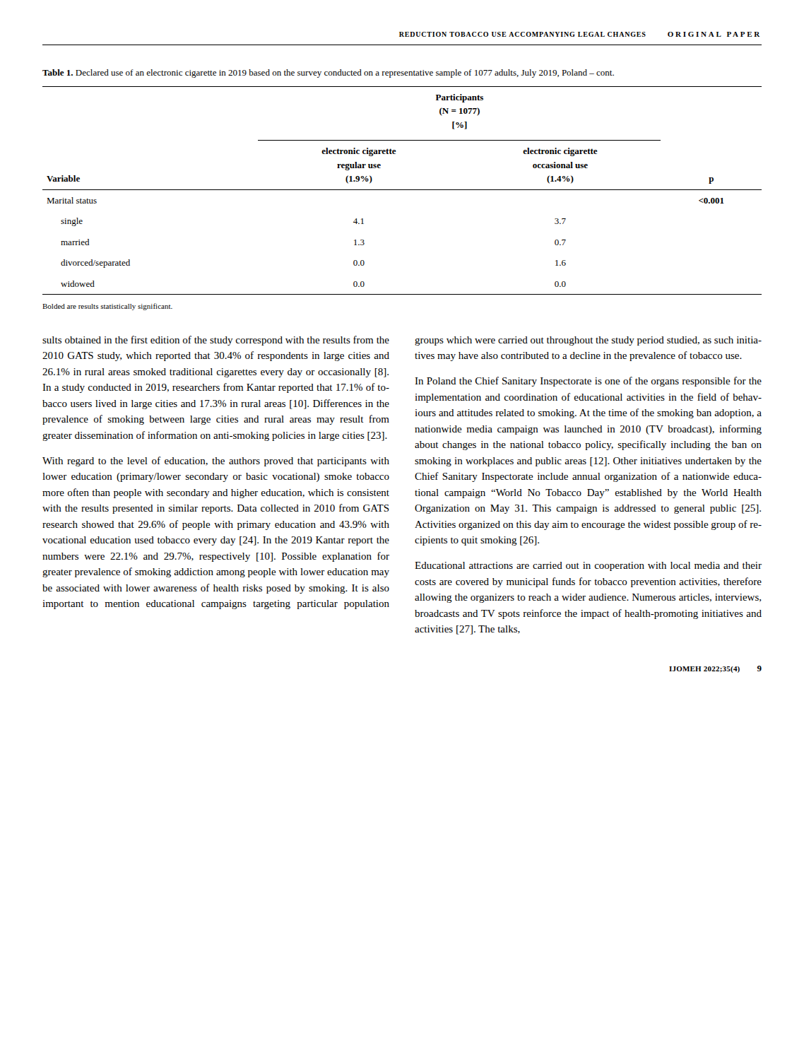Reduction tobacco use accompanying legal changes Original Paper
Table 1. Declared use of an electronic cigarette in 2019 based on the survey conducted on a representative sample of 1077 adults, July 2019, Poland – cont.
| Variable | Participants (N = 1077) [%] | p |
| --- | --- | --- |
| electronic cigarette regular use (1.9%) | electronic cigarette occasional use (1.4%) |
| Marital status | | | <0.001 |
| single | 4.1 | 3.7 | |
| married | 1.3 | 0.7 | |
| divorced/separated | 0.0 | 1.6 | |
| widowed | 0.0 | 0.0 | |
Bolded are results statistically significant.
sults obtained in the first edition of the study correspond with the results from the 2010 GATS study, which reported that 30.4% of respondents in large cities and 26.1% in rural areas smoked traditional cigarettes every day or occasionally [8]. In a study conducted in 2019, researchers from Kantar reported that 17.1% of tobacco users lived in large cities and 17.3% in rural areas [10]. Differences in the prevalence of smoking between large cities and rural areas may result from greater dissemination of information on anti-smoking policies in large cities [23].
With regard to the level of education, the authors proved that participants with lower education (primary/lower secondary or basic vocational) smoke tobacco more often than people with secondary and higher education, which is consistent with the results presented in similar reports. Data collected in 2010 from GATS research showed that 29.6% of people with primary education and 43.9% with vocational education used tobacco every day [24]. In the 2019 Kantar report the numbers were 22.1% and 29.7%, respectively [10]. Possible explanation for greater prevalence of smoking addiction among people with lower education may be associated with lower awareness of health risks posed by smoking. It is also important to mention educational campaigns targeting particular population groups which were carried out throughout the study period studied, as such initiatives may have also contributed to a decline in the prevalence of tobacco use.
In Poland the Chief Sanitary Inspectorate is one of the organs responsible for the implementation and coordination of educational activities in the field of behaviours and attitudes related to smoking. At the time of the smoking ban adoption, a nationwide media campaign was launched in 2010 (TV broadcast), informing about changes in the national tobacco policy, specifically including the ban on smoking in workplaces and public areas [12]. Other initiatives undertaken by the Chief Sanitary Inspectorate include annual organization of a nationwide educational campaign “World No Tobacco Day” established by the World Health Organization on May 31. This campaign is addressed to general public [25]. Activities organized on this day aim to encourage the widest possible group of recipients to quit smoking [26].
Educational attractions are carried out in cooperation with local media and their costs are covered by municipal funds for tobacco prevention activities, therefore allowing the organizers to reach a wider audience. Numerous articles, interviews, broadcasts and TV spots reinforce the impact of health-promoting initiatives and activities [27]. The talks,
IJOMEH 2022;35(4) 9